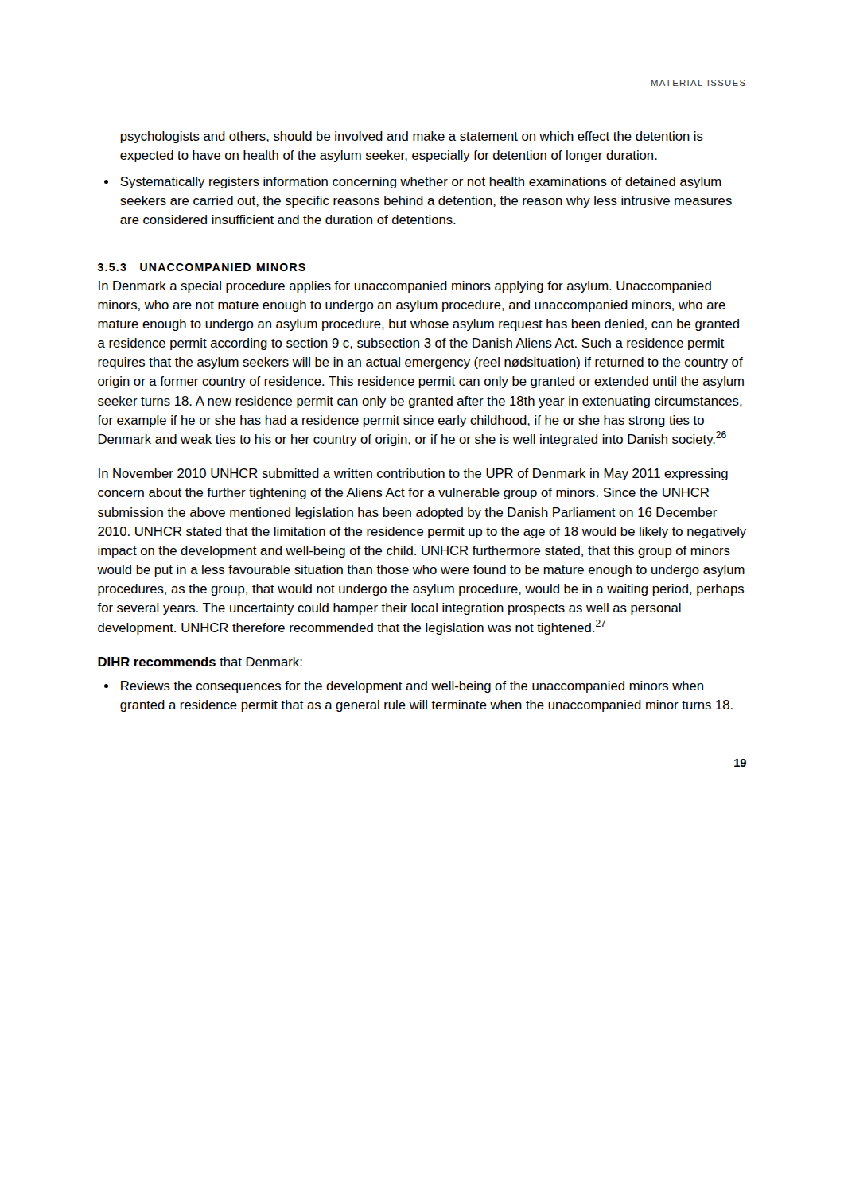MATERIAL ISSUES
psychologists and others, should be involved and make a statement on which effect the detention is expected to have on health of the asylum seeker, especially for detention of longer duration.
Systematically registers information concerning whether or not health examinations of detained asylum seekers are carried out, the specific reasons behind a detention, the reason why less intrusive measures are considered insufficient and the duration of detentions.
3.5.3 Unaccompanied Minors
In Denmark a special procedure applies for unaccompanied minors applying for asylum. Unaccompanied minors, who are not mature enough to undergo an asylum procedure, and unaccompanied minors, who are mature enough to undergo an asylum procedure, but whose asylum request has been denied, can be granted a residence permit according to section 9 c, subsection 3 of the Danish Aliens Act. Such a residence permit requires that the asylum seekers will be in an actual emergency (reel nødsituation) if returned to the country of origin or a former country of residence. This residence permit can only be granted or extended until the asylum seeker turns 18. A new residence permit can only be granted after the 18th year in extenuating circumstances, for example if he or she has had a residence permit since early childhood, if he or she has strong ties to Denmark and weak ties to his or her country of origin, or if he or she is well integrated into Danish society.26
In November 2010 UNHCR submitted a written contribution to the UPR of Denmark in May 2011 expressing concern about the further tightening of the Aliens Act for a vulnerable group of minors. Since the UNHCR submission the above mentioned legislation has been adopted by the Danish Parliament on 16 December 2010. UNHCR stated that the limitation of the residence permit up to the age of 18 would be likely to negatively impact on the development and well-being of the child. UNHCR furthermore stated, that this group of minors would be put in a less favourable situation than those who were found to be mature enough to undergo asylum procedures, as the group, that would not undergo the asylum procedure, would be in a waiting period, perhaps for several years. The uncertainty could hamper their local integration prospects as well as personal development. UNHCR therefore recommended that the legislation was not tightened.27
DIHR recommends that Denmark:
Reviews the consequences for the development and well-being of the unaccompanied minors when granted a residence permit that as a general rule will terminate when the unaccompanied minor turns 18.
19